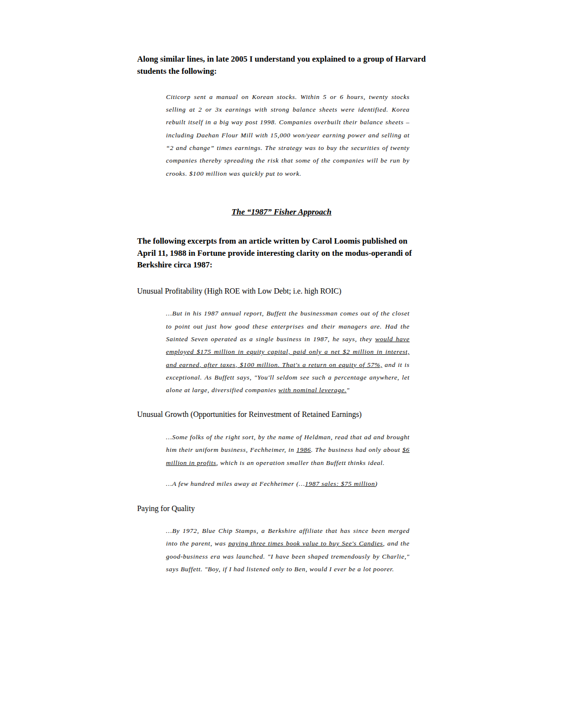Along similar lines, in late 2005 I understand you explained to a group of Harvard students the following:
Citicorp sent a manual on Korean stocks. Within 5 or 6 hours, twenty stocks selling at 2 or 3x earnings with strong balance sheets were identified. Korea rebuilt itself in a big way post 1998. Companies overbuilt their balance sheets – including Daehan Flour Mill with 15,000 won/year earning power and selling at “2 and change” times earnings. The strategy was to buy the securities of twenty companies thereby spreading the risk that some of the companies will be run by crooks. $100 million was quickly put to work.
The “1987” Fisher Approach
The following excerpts from an article written by Carol Loomis published on April 11, 1988 in Fortune provide interesting clarity on the modus-operandi of Berkshire circa 1987:
Unusual Profitability (High ROE with Low Debt; i.e. high ROIC)
…But in his 1987 annual report, Buffett the businessman comes out of the closet to point out just how good these enterprises and their managers are. Had the Sainted Seven operated as a single business in 1987, he says, they would have employed $175 million in equity capital, paid only a net $2 million in interest, and earned, after taxes, $100 million. That's a return on equity of 57%, and it is exceptional. As Buffett says, "You'll seldom see such a percentage anywhere, let alone at large, diversified companies with nominal leverage."
Unusual Growth (Opportunities for Reinvestment of Retained Earnings)
…Some folks of the right sort, by the name of Heldman, read that ad and brought him their uniform business, Fechheimer, in 1986. The business had only about $6 million in profits, which is an operation smaller than Buffett thinks ideal.
…A few hundred miles away at Fechheimer (…1987 sales: $75 million)
Paying for Quality
…By 1972, Blue Chip Stamps, a Berkshire affiliate that has since been merged into the parent, was paying three times book value to buy See's Candies, and the good-business era was launched. "I have been shaped tremendously by Charlie," says Buffett. "Boy, if I had listened only to Ben, would I ever be a lot poorer.